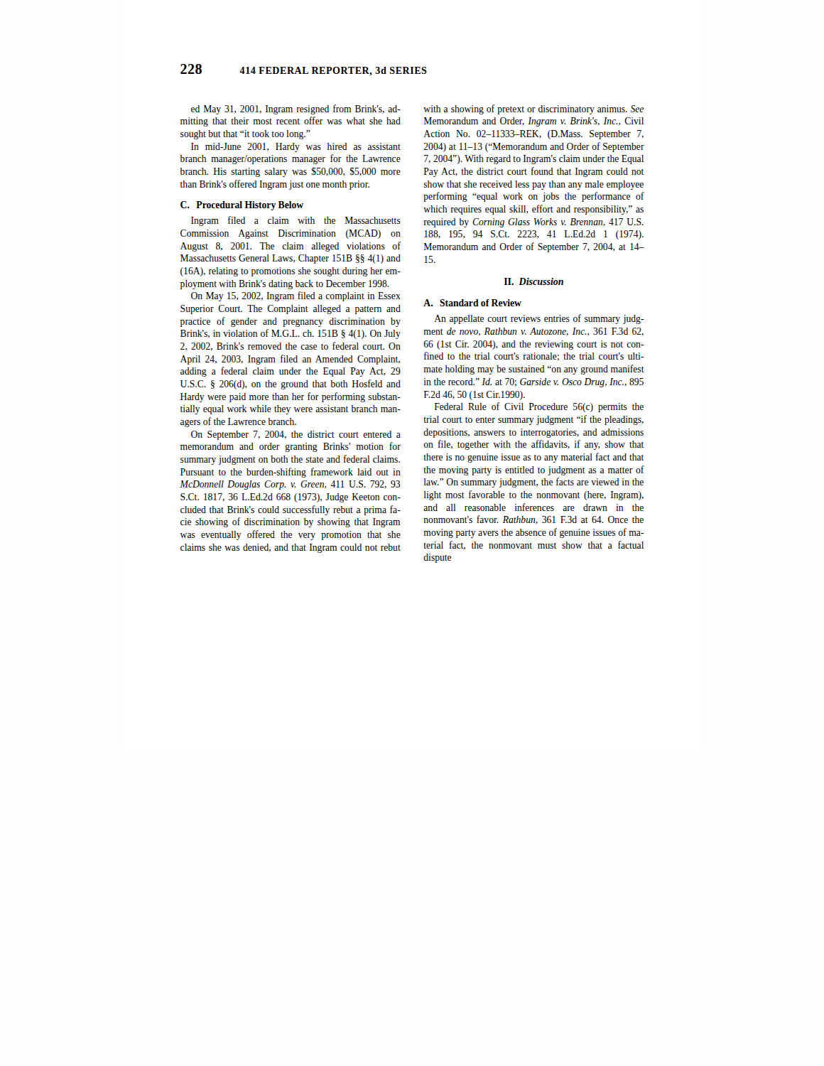228 414 FEDERAL REPORTER, 3d SERIES
ed May 31, 2001, Ingram resigned from Brink's, admitting that their most recent offer was what she had sought but that “it took too long.”
In mid-June 2001, Hardy was hired as assistant branch manager/operations manager for the Lawrence branch. His starting salary was $50,000, $5,000 more than Brink's offered Ingram just one month prior.
C. Procedural History Below
Ingram filed a claim with the Massachusetts Commission Against Discrimination (MCAD) on August 8, 2001. The claim alleged violations of Massachusetts General Laws, Chapter 151B §§ 4(1) and (16A), relating to promotions she sought during her employment with Brink's dating back to December 1998.
On May 15, 2002, Ingram filed a complaint in Essex Superior Court. The Complaint alleged a pattern and practice of gender and pregnancy discrimination by Brink's, in violation of M.G.L. ch. 151B § 4(1). On July 2, 2002, Brink's removed the case to federal court. On April 24, 2003, Ingram filed an Amended Complaint, adding a federal claim under the Equal Pay Act, 29 U.S.C. § 206(d), on the ground that both Hosfeld and Hardy were paid more than her for performing substantially equal work while they were assistant branch managers of the Lawrence branch.
On September 7, 2004, the district court entered a memorandum and order granting Brinks' motion for summary judgment on both the state and federal claims. Pursuant to the burden-shifting framework laid out in McDonnell Douglas Corp. v. Green, 411 U.S. 792, 93 S.Ct. 1817, 36 L.Ed.2d 668 (1973), Judge Keeton concluded that Brink's could successfully rebut a prima facie showing of discrimination by showing that Ingram was eventually offered the very promotion that she claims she was denied, and that Ingram could not rebut with a showing of pretext or discriminatory animus. See Memorandum and Order, Ingram v. Brink's, Inc., Civil Action No. 02–11333–REK, (D.Mass. September 7, 2004) at 11–13 (“Memorandum and Order of September 7, 2004”). With regard to Ingram's claim under the Equal Pay Act, the district court found that Ingram could not show that she received less pay than any male employee performing “equal work on jobs the performance of which requires equal skill, effort and responsibility,” as required by Corning Glass Works v. Brennan, 417 U.S. 188, 195, 94 S.Ct. 2223, 41 L.Ed.2d 1 (1974). Memorandum and Order of September 7, 2004, at 14–15.
II. Discussion
A. Standard of Review
An appellate court reviews entries of summary judgment de novo, Rathbun v. Autozone, Inc., 361 F.3d 62, 66 (1st Cir. 2004), and the reviewing court is not confined to the trial court's rationale; the trial court's ultimate holding may be sustained “on any ground manifest in the record.” Id. at 70; Garside v. Osco Drug, Inc., 895 F.2d 46, 50 (1st Cir.1990).
Federal Rule of Civil Procedure 56(c) permits the trial court to enter summary judgment “if the pleadings, depositions, answers to interrogatories, and admissions on file, together with the affidavits, if any, show that there is no genuine issue as to any material fact and that the moving party is entitled to judgment as a matter of law.” On summary judgment, the facts are viewed in the light most favorable to the nonmovant (here, Ingram), and all reasonable inferences are drawn in the nonmovant's favor. Rathbun, 361 F.3d at 64. Once the moving party avers the absence of genuine issues of material fact, the nonmovant must show that a factual dispute